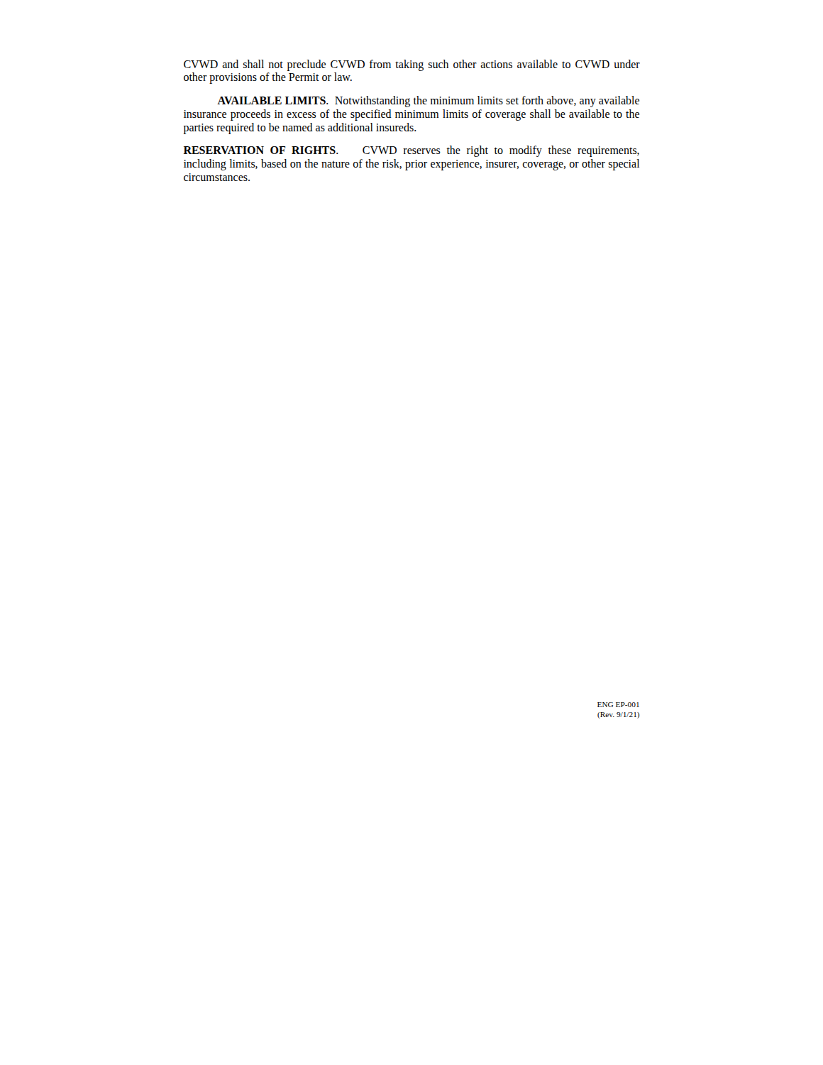CVWD and shall not preclude CVWD from taking such other actions available to CVWD under other provisions of the Permit or law.
AVAILABLE LIMITS. Notwithstanding the minimum limits set forth above, any available insurance proceeds in excess of the specified minimum limits of coverage shall be available to the parties required to be named as additional insureds.
RESERVATION OF RIGHTS. CVWD reserves the right to modify these requirements, including limits, based on the nature of the risk, prior experience, insurer, coverage, or other special circumstances.
ENG EP-001
(Rev. 9/1/21)